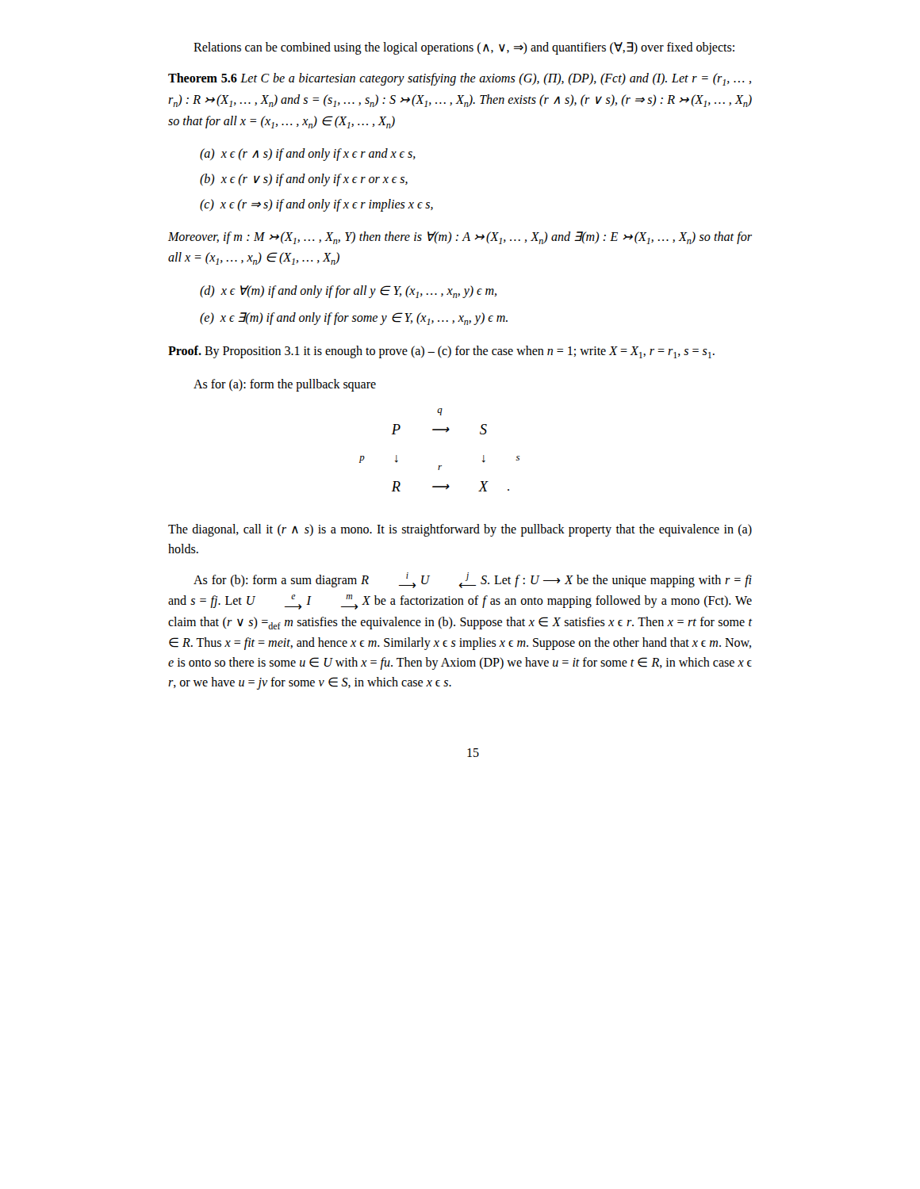Relations can be combined using the logical operations (∧, ∨, ⇒) and quantifiers (∀,∃) over fixed objects:
Theorem 5.6 Let C be a bicartesian category satisfying the axioms (G), (Π), (DP), (Fct) and (I). Let r = (r1, … , rn) : R ↣ (X1, … , Xn) and s = (s1, … , sn) : S ↣ (X1, … , Xn). Then exists (r ∧ s), (r ∨ s), (r ⇒ s) : R ↣ (X1, … , Xn) so that for all x = (x1, … , xn) ∈ (X1, … , Xn)
(a) x ϵ (r ∧ s) if and only if x ϵ r and x ϵ s,
(b) x ϵ (r ∨ s) if and only if x ϵ r or x ϵ s,
(c) x ϵ (r ⇒ s) if and only if x ϵ r implies x ϵ s,
Moreover, if m : M ↣ (X1, … , Xn, Y) then there is ∀(m) : A ↣ (X1, … , Xn) and ∃(m) : E ↣ (X1, … , Xn) so that for all x = (x1, … , xn) ∈ (X1, … , Xn)
(d) x ϵ ∀(m) if and only if for all y ∈ Y, (x1, … , xn, y) ϵ m,
(e) x ϵ ∃(m) if and only if for some y ∈ Y, (x1, … , xn, y) ϵ m.
Proof. By Proposition 3.1 it is enough to prove (a) – (c) for the case when n = 1; write X = X1, r = r1, s = s1.
As for (a): form the pullback square
| P | q ⟶ | S | |
| p ↓ | | s ↓ | |
| R | r ⟶ | X | . |
The diagonal, call it (r ∧ s) is a mono. It is straightforward by the pullback property that the equivalence in (a) holds.
As for (b): form a sum diagram R i⟶ U j⟵ S. Let f : U ⟶ X be the unique mapping with r = fi and s = fj. Let U e⟶ I m⟶ X be a factorization of f as an onto mapping followed by a mono (Fct). We claim that (r ∨ s) =def m satisfies the equivalence in (b). Suppose that x ∈ X satisfies x ϵ r. Then x = rt for some t ∈ R. Thus x = fit = meit, and hence x ϵ m. Similarly x ϵ s implies x ϵ m. Suppose on the other hand that x ϵ m. Now, e is onto so there is some u ∈ U with x = fu. Then by Axiom (DP) we have u = it for some t ∈ R, in which case x ϵ r, or we have u = jv for some v ∈ S, in which case x ϵ s.
15